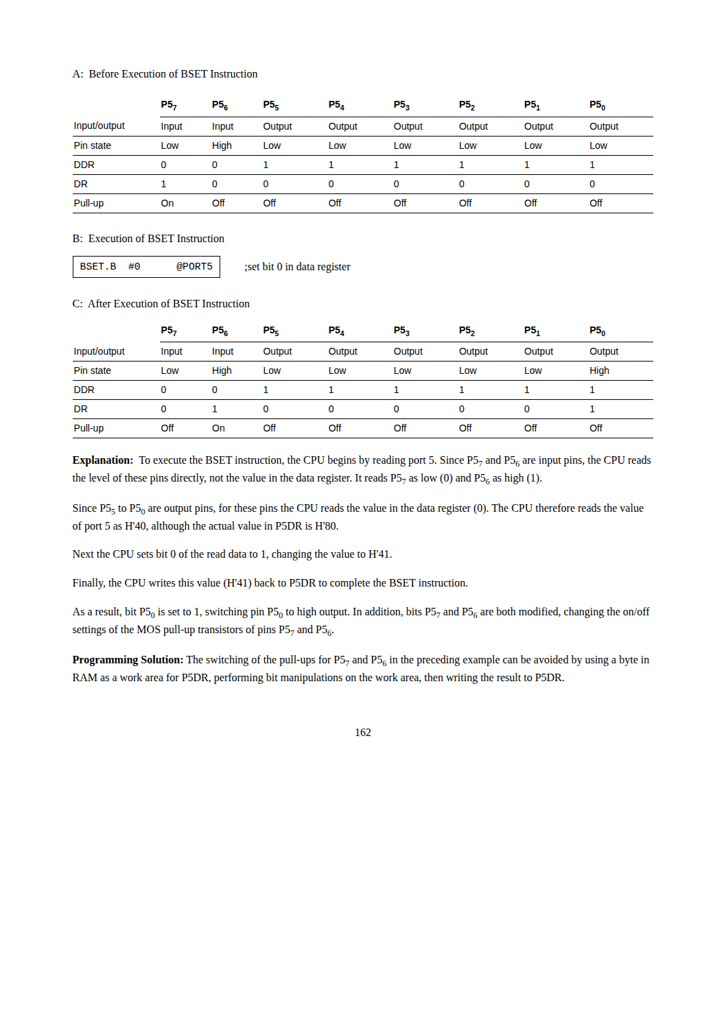A: Before Execution of BSET Instruction
| | P5 7 | P5 6 | P5 5 | P5 4 | P5 3 | P5 2 | P5 1 | P5 0 |
| --- | --- | --- | --- | --- | --- | --- | --- | --- |
| Input/output | Input | Input | Output | Output | Output | Output | Output | Output |
| Pin state | Low | High | Low | Low | Low | Low | Low | Low |
| DDR | 0 | 0 | 1 | 1 | 1 | 1 | 1 | 1 |
| DR | 1 | 0 | 0 | 0 | 0 | 0 | 0 | 0 |
| Pull-up | On | Off | Off | Off | Off | Off | Off | Off |
B: Execution of BSET Instruction
BSET.B #0 @PORT5 ;set bit 0 in data register
C: After Execution of BSET Instruction
| | P5 7 | P5 6 | P5 5 | P5 4 | P5 3 | P5 2 | P5 1 | P5 0 |
| --- | --- | --- | --- | --- | --- | --- | --- | --- |
| Input/output | Input | Input | Output | Output | Output | Output | Output | Output |
| Pin state | Low | High | Low | Low | Low | Low | Low | High |
| DDR | 0 | 0 | 1 | 1 | 1 | 1 | 1 | 1 |
| DR | 0 | 1 | 0 | 0 | 0 | 0 | 0 | 1 |
| Pull-up | Off | On | Off | Off | Off | Off | Off | Off |
Explanation: To execute the BSET instruction, the CPU begins by reading port 5. Since P57 and P56 are input pins, the CPU reads the level of these pins directly, not the value in the data register. It reads P57 as low (0) and P56 as high (1).
Since P55 to P50 are output pins, for these pins the CPU reads the value in the data register (0). The CPU therefore reads the value of port 5 as H'40, although the actual value in P5DR is H'80.
Next the CPU sets bit 0 of the read data to 1, changing the value to H'41.
Finally, the CPU writes this value (H'41) back to P5DR to complete the BSET instruction.
As a result, bit P50 is set to 1, switching pin P50 to high output. In addition, bits P57 and P56 are both modified, changing the on/off settings of the MOS pull-up transistors of pins P57 and P56.
Programming Solution: The switching of the pull-ups for P57 and P56 in the preceding example can be avoided by using a byte in RAM as a work area for P5DR, performing bit manipulations on the work area, then writing the result to P5DR.
162